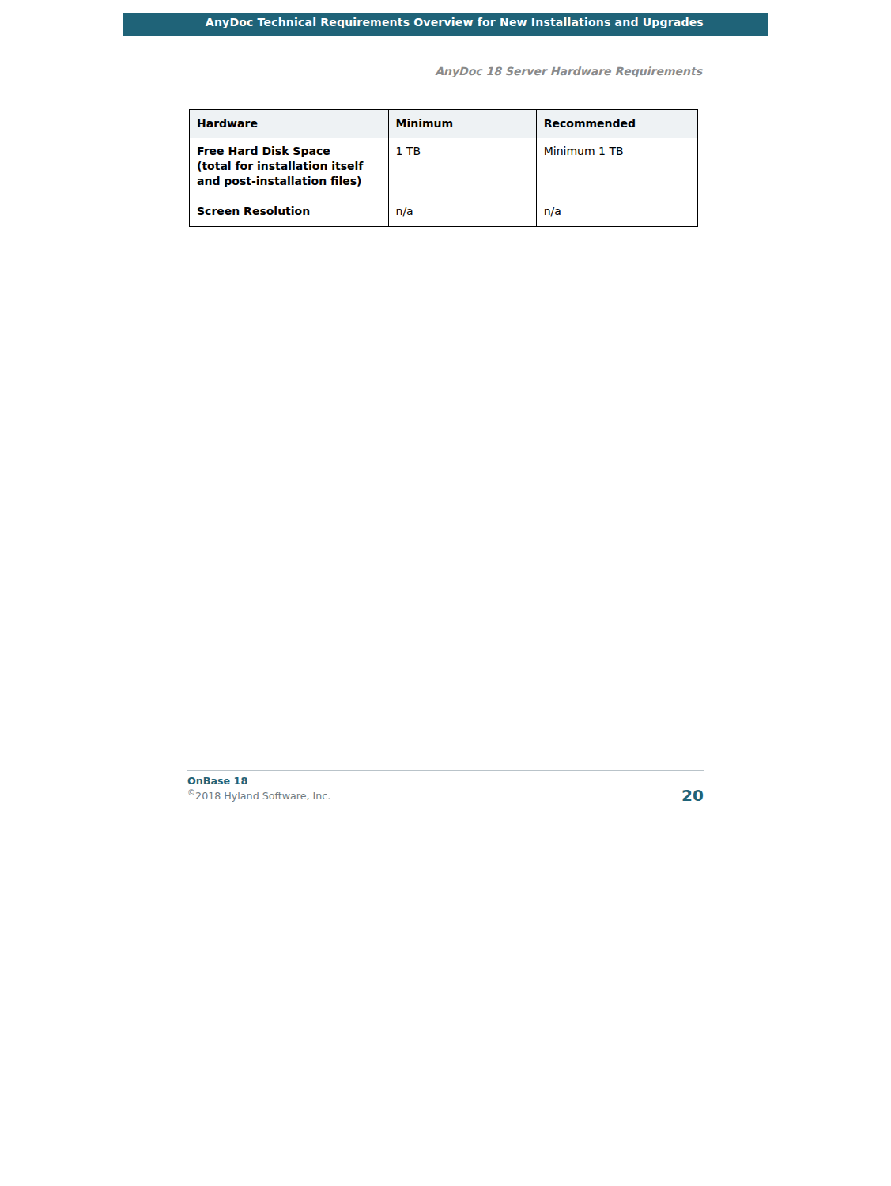AnyDoc Technical Requirements Overview for New Installations and Upgrades
AnyDoc 18 Server Hardware Requirements
| Hardware | Minimum | Recommended |
| --- | --- | --- |
| Free Hard Disk Space (total for installation itself and post-installation files) | 1 TB | Minimum 1 TB |
| Screen Resolution | n/a | n/a |
OnBase 18
©2018 Hyland Software, Inc.
20